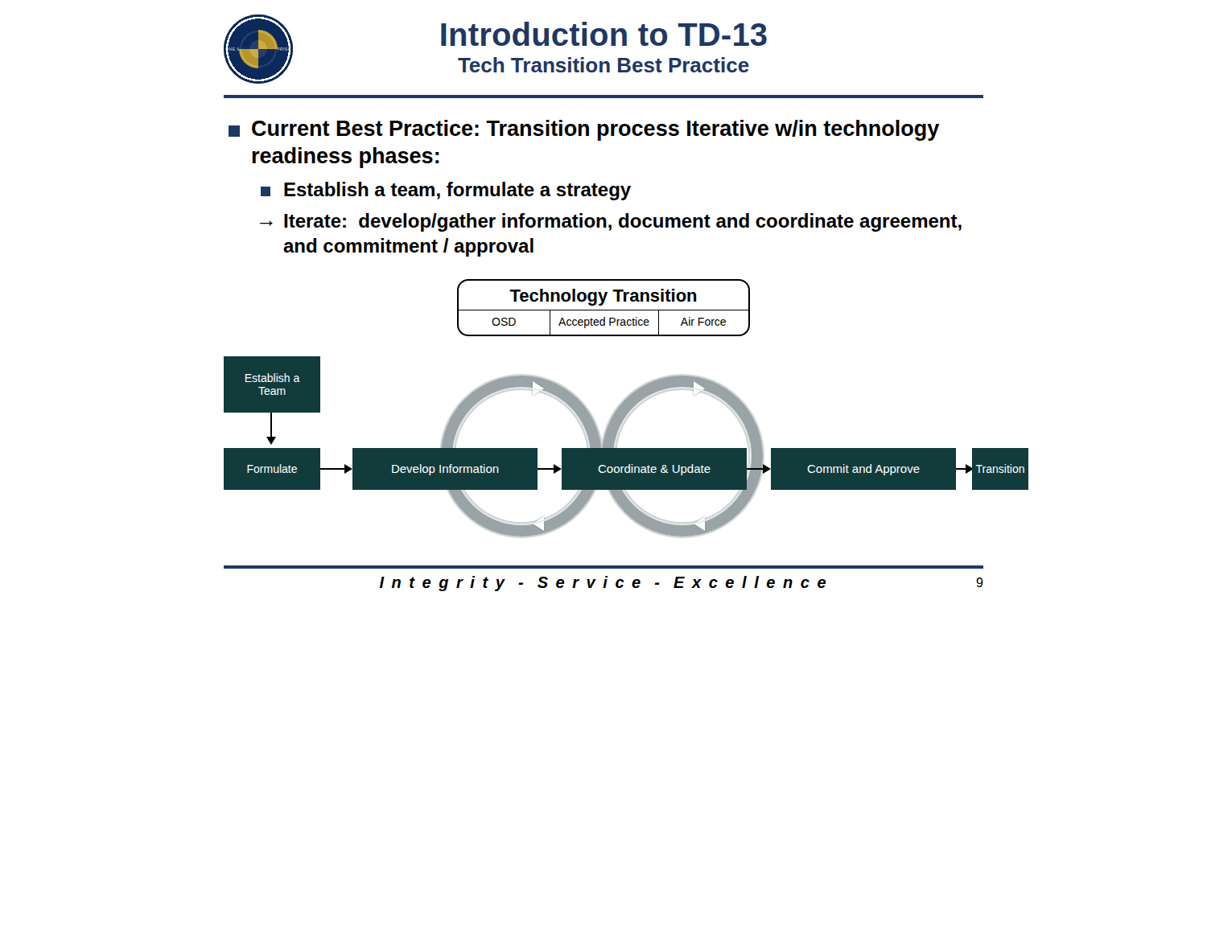One Materiel Enterprise
Introduction to TD-13
Tech Transition Best Practice
Current Best Practice: Transition process Iterative w/in technology readiness phases:
Establish a team, formulate a strategy
Iterate: develop/gather information, document and coordinate agreement, and commitment / approval
Technology Transition
OSD
Accepted Practice
Air Force
Establish a Team
Formulate
Develop Information
Coordinate & Update
Commit and Approve
Transition
I n t e g r i t y - S e r v i c e - E x c e l l e n c e
9